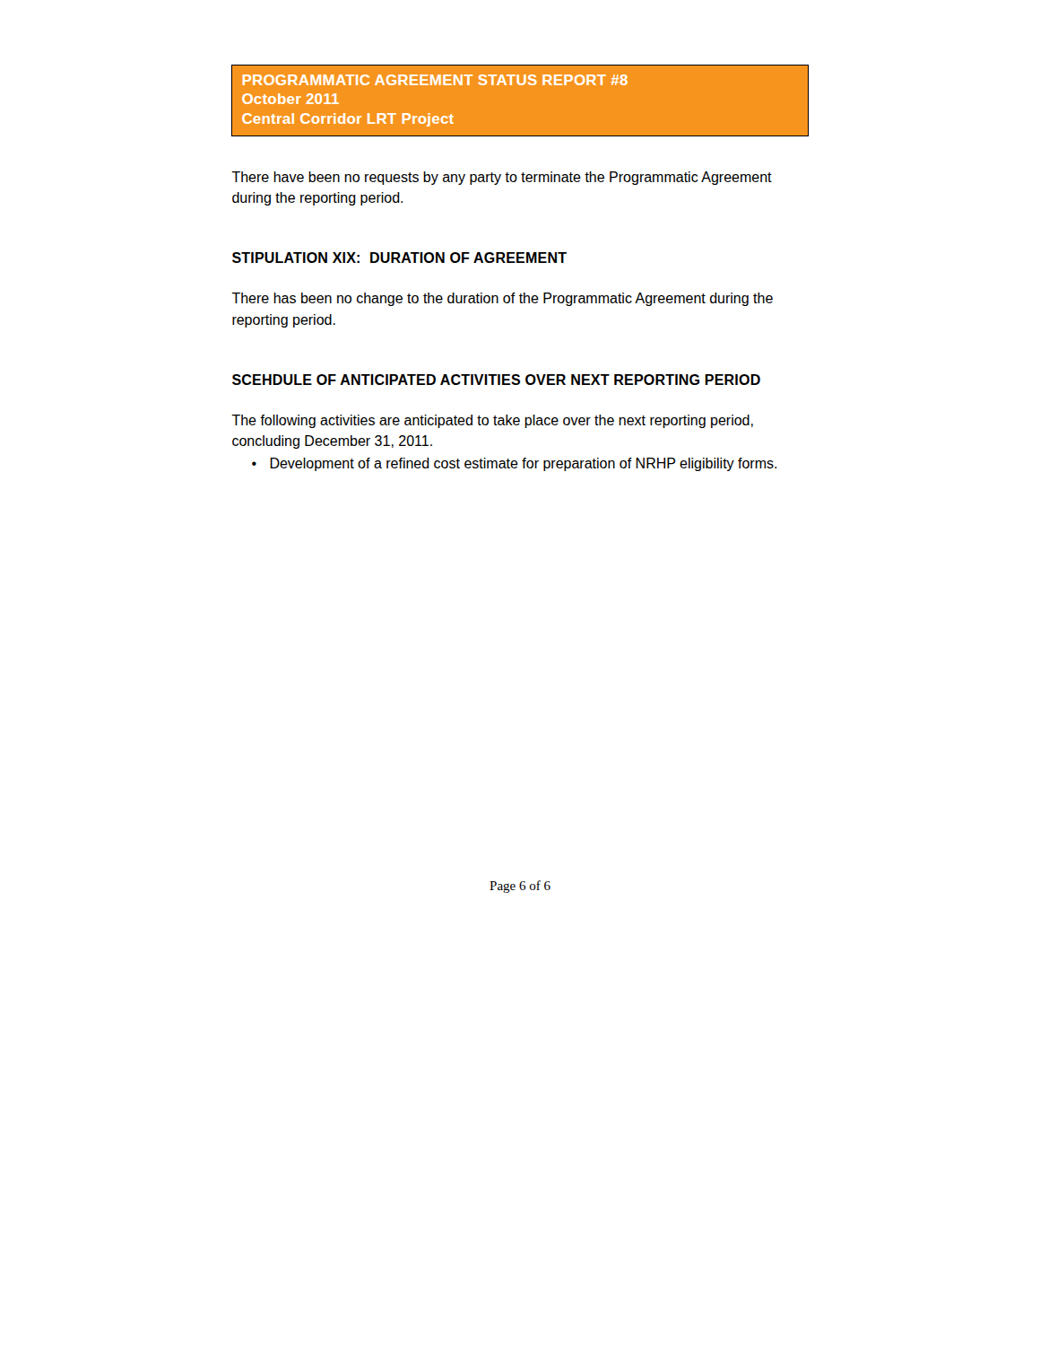PROGRAMMATIC AGREEMENT STATUS REPORT #8
October 2011
Central Corridor LRT Project
There have been no requests by any party to terminate the Programmatic Agreement during the reporting period.
STIPULATION XIX: DURATION OF AGREEMENT
There has been no change to the duration of the Programmatic Agreement during the reporting period.
SCEHDULE OF ANTICIPATED ACTIVITIES OVER NEXT REPORTING PERIOD
The following activities are anticipated to take place over the next reporting period, concluding December 31, 2011.
Development of a refined cost estimate for preparation of NRHP eligibility forms.
Page 6 of 6